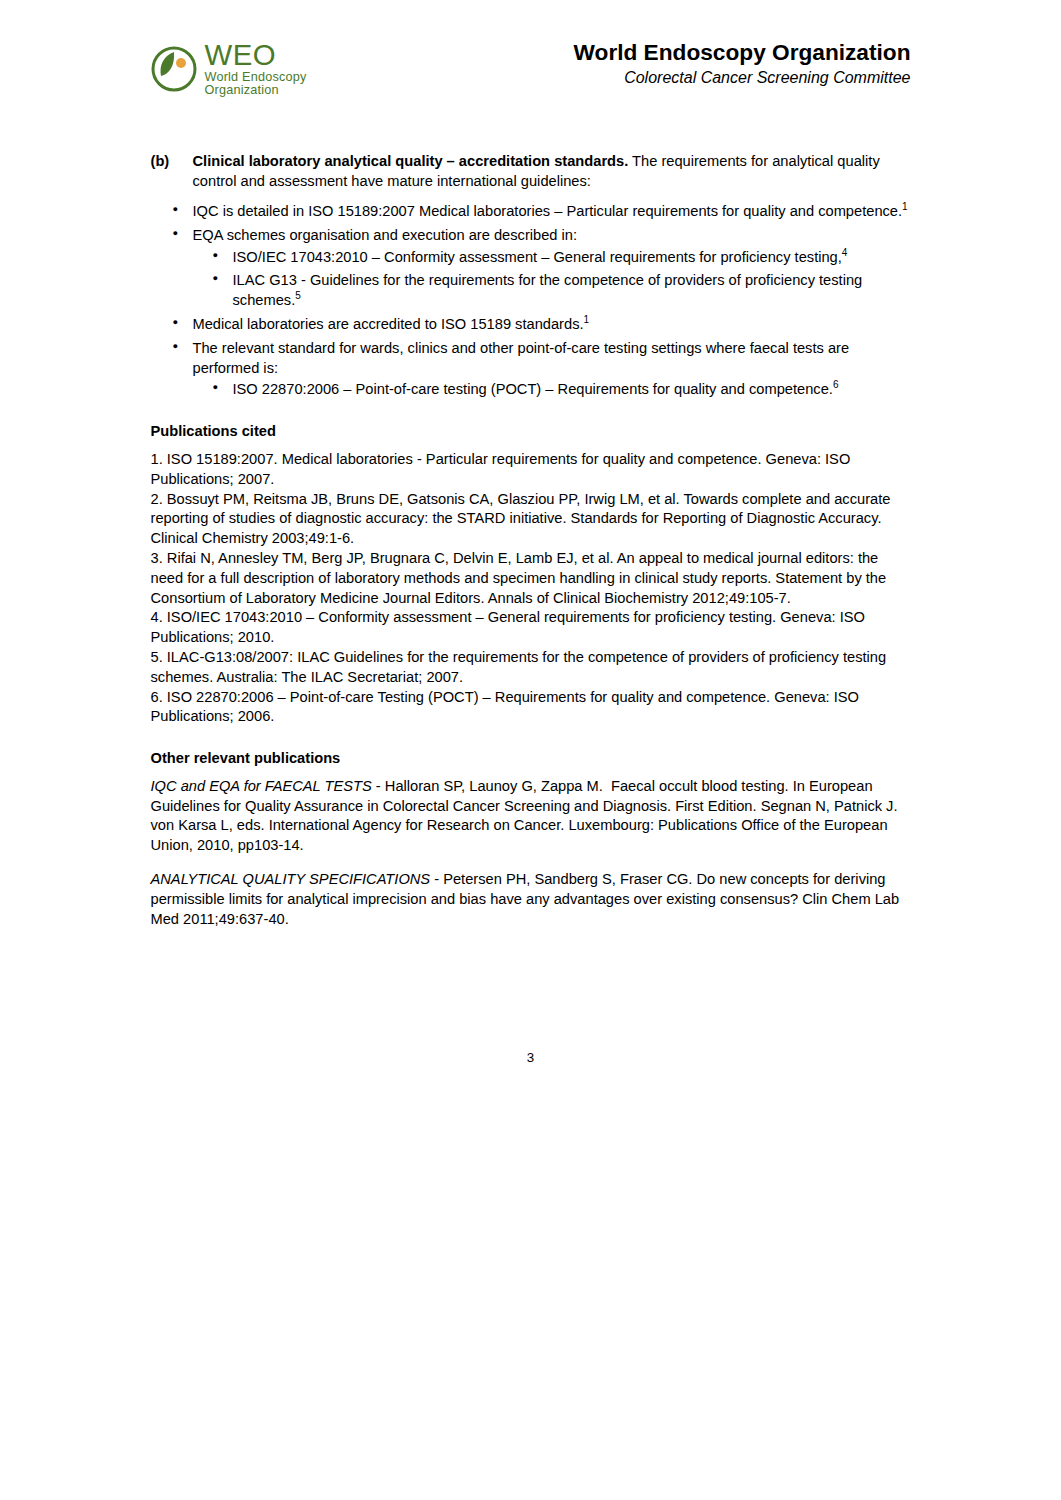WEO
World Endoscopy
Organization
World Endoscopy Organization
Colorectal Cancer Screening Committee
(b) Clinical laboratory analytical quality – accreditation standards. The requirements for analytical quality control and assessment have mature international guidelines:
IQC is detailed in ISO 15189:2007 Medical laboratories – Particular requirements for quality and competence.1
EQA schemes organisation and execution are described in:
ISO/IEC 17043:2010 – Conformity assessment – General requirements for proficiency testing,4
ILAC G13 - Guidelines for the requirements for the competence of providers of proficiency testing schemes.5
Medical laboratories are accredited to ISO 15189 standards.1
The relevant standard for wards, clinics and other point-of-care testing settings where faecal tests are performed is:
ISO 22870:2006 – Point-of-care testing (POCT) – Requirements for quality and competence.6
Publications cited
1. ISO 15189:2007. Medical laboratories - Particular requirements for quality and competence. Geneva: ISO Publications; 2007.
2. Bossuyt PM, Reitsma JB, Bruns DE, Gatsonis CA, Glasziou PP, Irwig LM, et al. Towards complete and accurate reporting of studies of diagnostic accuracy: the STARD initiative. Standards for Reporting of Diagnostic Accuracy. Clinical Chemistry 2003;49:1-6.
3. Rifai N, Annesley TM, Berg JP, Brugnara C, Delvin E, Lamb EJ, et al. An appeal to medical journal editors: the need for a full description of laboratory methods and specimen handling in clinical study reports. Statement by the Consortium of Laboratory Medicine Journal Editors. Annals of Clinical Biochemistry 2012;49:105-7.
4. ISO/IEC 17043:2010 – Conformity assessment – General requirements for proficiency testing. Geneva: ISO Publications; 2010.
5. ILAC-G13:08/2007: ILAC Guidelines for the requirements for the competence of providers of proficiency testing schemes. Australia: The ILAC Secretariat; 2007.
6. ISO 22870:2006 – Point-of-care Testing (POCT) – Requirements for quality and competence. Geneva: ISO Publications; 2006.
Other relevant publications
IQC and EQA for FAECAL TESTS - Halloran SP, Launoy G, Zappa M. Faecal occult blood testing. In European Guidelines for Quality Assurance in Colorectal Cancer Screening and Diagnosis. First Edition. Segnan N, Patnick J. von Karsa L, eds. International Agency for Research on Cancer. Luxembourg: Publications Office of the European Union, 2010, pp103-14.
ANALYTICAL QUALITY SPECIFICATIONS - Petersen PH, Sandberg S, Fraser CG. Do new concepts for deriving permissible limits for analytical imprecision and bias have any advantages over existing consensus? Clin Chem Lab Med 2011;49:637-40.
3